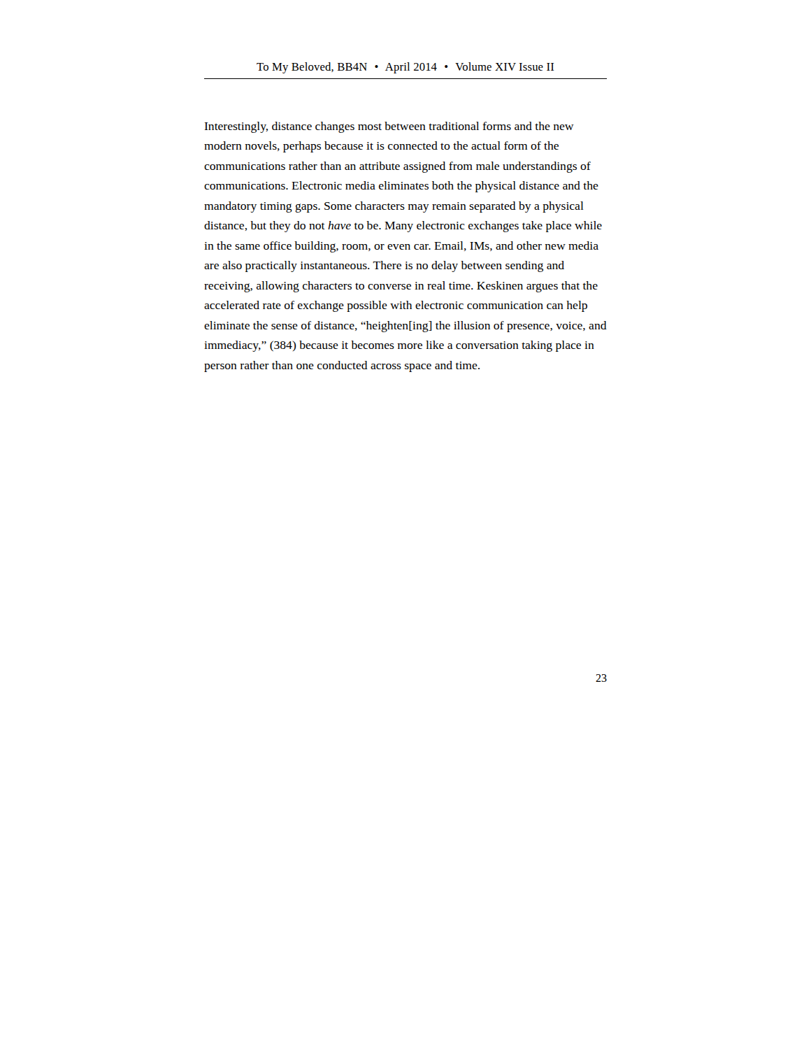To My Beloved, BB4N • April 2014 • Volume XIV Issue II
Interestingly, distance changes most between traditional forms and the new modern novels, perhaps because it is connected to the actual form of the communications rather than an attribute assigned from male understandings of communications. Electronic media eliminates both the physical distance and the mandatory timing gaps. Some characters may remain separated by a physical distance, but they do not have to be. Many electronic exchanges take place while in the same office building, room, or even car. Email, IMs, and other new media are also practically instantaneous. There is no delay between sending and receiving, allowing characters to converse in real time. Keskinen argues that the accelerated rate of exchange possible with electronic communication can help eliminate the sense of distance, “heighten[ing] the illusion of presence, voice, and immediacy,” (384) because it becomes more like a conversation taking place in person rather than one conducted across space and time.
23